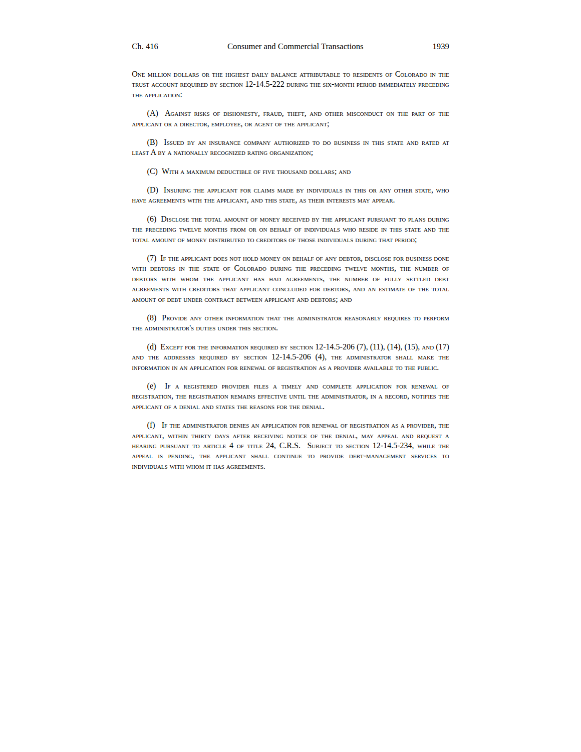Ch. 416 Consumer and Commercial Transactions 1939
One million dollars or the highest daily balance attributable to residents of Colorado in the trust account required by section 12-14.5-222 during the six-month period immediately preceding the application:
(A) Against risks of dishonesty, fraud, theft, and other misconduct on the part of the applicant or a director, employee, or agent of the applicant;
(B) Issued by an insurance company authorized to do business in this state and rated at least A by a nationally recognized rating organization;
(C) With a maximum deductible of five thousand dollars; and
(D) Insuring the applicant for claims made by individuals in this or any other state, who have agreements with the applicant, and this state, as their interests may appear.
(6) Disclose the total amount of money received by the applicant pursuant to plans during the preceding twelve months from or on behalf of individuals who reside in this state and the total amount of money distributed to creditors of those individuals during that period;
(7) If the applicant does not hold money on behalf of any debtor, disclose for business done with debtors in the state of Colorado during the preceding twelve months, the number of debtors with whom the applicant has had agreements, the number of fully settled debt agreements with creditors that applicant concluded for debtors, and an estimate of the total amount of debt under contract between applicant and debtors; and
(8) Provide any other information that the administrator reasonably requires to perform the administrator's duties under this section.
(d) Except for the information required by section 12-14.5-206 (7), (11), (14), (15), and (17) and the addresses required by section 12-14.5-206 (4), the administrator shall make the information in an application for renewal of registration as a provider available to the public.
(e) If a registered provider files a timely and complete application for renewal of registration, the registration remains effective until the administrator, in a record, notifies the applicant of a denial and states the reasons for the denial.
(f) If the administrator denies an application for renewal of registration as a provider, the applicant, within thirty days after receiving notice of the denial, may appeal and request a hearing pursuant to article 4 of title 24, C.R.S. Subject to section 12-14.5-234, while the appeal is pending, the applicant shall continue to provide debt-management services to individuals with whom it has agreements.